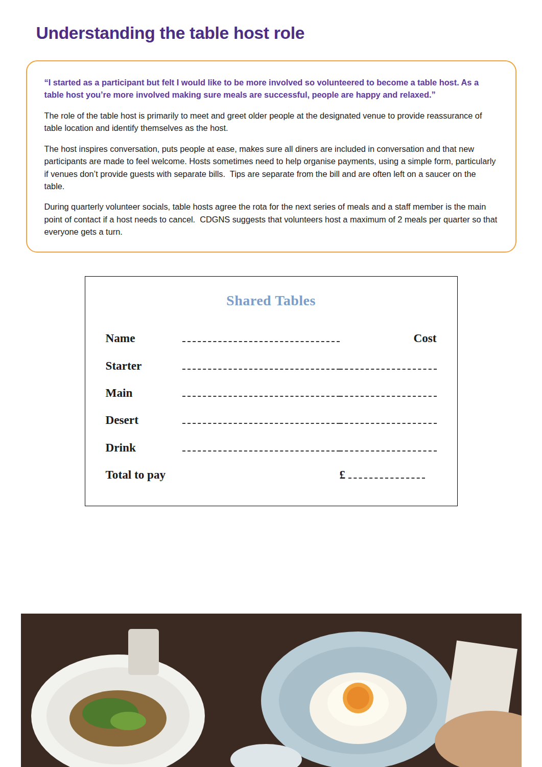Understanding the table host role
“I started as a participant but felt I would like to be more involved so volunteered to become a table host. As a table host you’re more involved making sure meals are successful, people are happy and relaxed.”
The role of the table host is primarily to meet and greet older people at the designated venue to provide reassurance of table location and identify themselves as the host.
The host inspires conversation, puts people at ease, makes sure all diners are included in conversation and that new participants are made to feel welcome. Hosts sometimes need to help organise payments, using a simple form, particularly if venues don’t provide guests with separate bills. Tips are separate from the bill and are often left on a saucer on the table.
During quarterly volunteer socials, table hosts agree the rota for the next series of meals and a staff member is the main point of contact if a host needs to cancel. CDGNS suggests that volunteers host a maximum of 2 meals per quarter so that everyone gets a turn.
Shared Tables
| Name | | Cost |
| Starter | | |
| Main | | |
| Desert | | |
| Drink | | |
| Total to pay | £ |